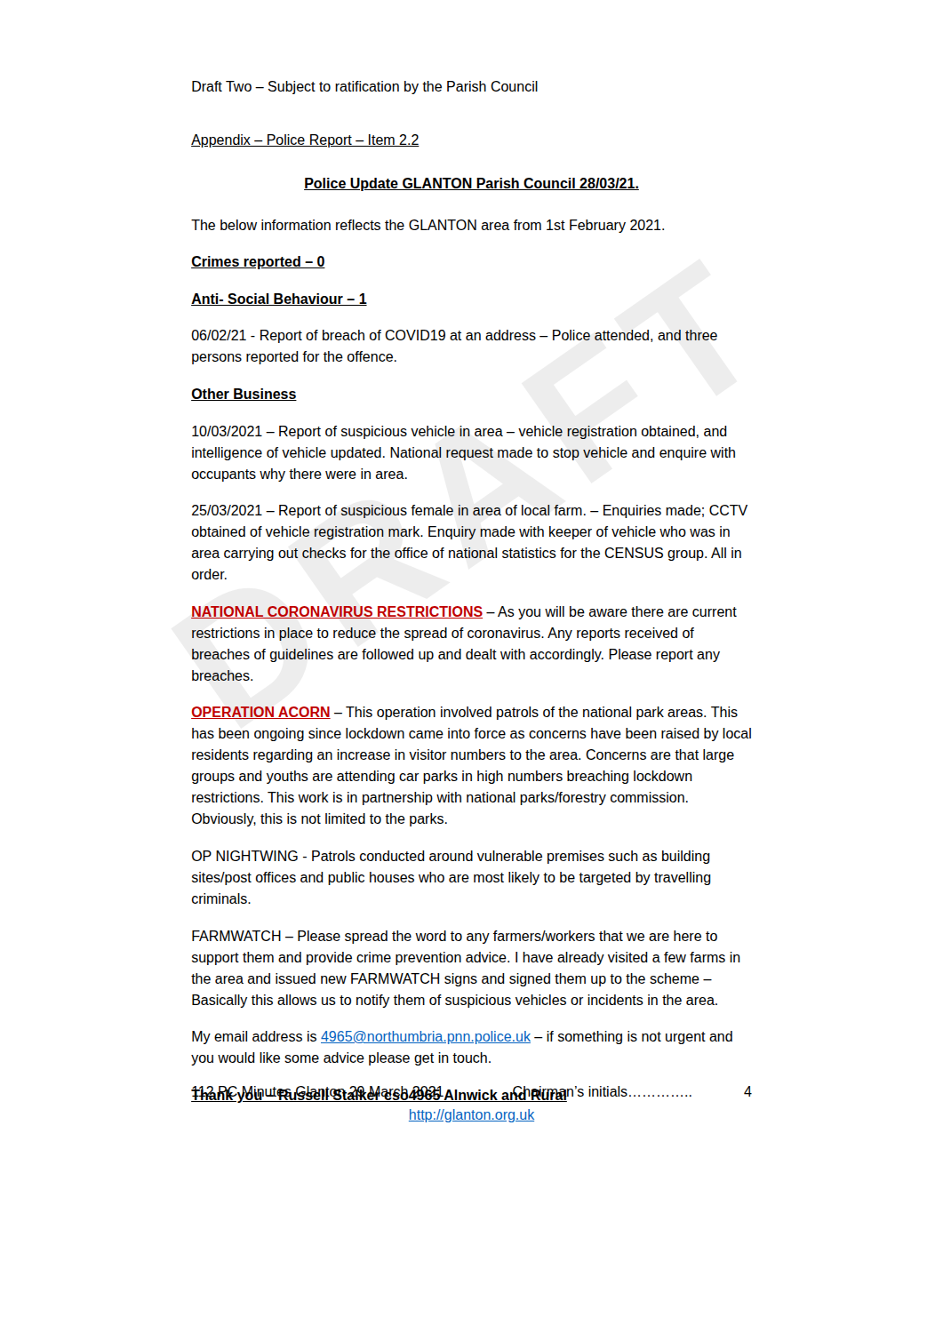DRAFT
Draft Two – Subject to ratification by the Parish Council
Appendix – Police Report – Item 2.2
Police Update GLANTON Parish Council 28/03/21.
The below information reflects the GLANTON area from 1st February 2021.
Crimes reported – 0
Anti- Social Behaviour – 1
06/02/21 - Report of breach of COVID19 at an address – Police attended, and three persons reported for the offence.
Other Business
10/03/2021 – Report of suspicious vehicle in area – vehicle registration obtained, and intelligence of vehicle updated. National request made to stop vehicle and enquire with occupants why there were in area.
25/03/2021 – Report of suspicious female in area of local farm. – Enquiries made; CCTV obtained of vehicle registration mark. Enquiry made with keeper of vehicle who was in area carrying out checks for the office of national statistics for the CENSUS group. All in order.
NATIONAL CORONAVIRUS RESTRICTIONS – As you will be aware there are current restrictions in place to reduce the spread of coronavirus. Any reports received of breaches of guidelines are followed up and dealt with accordingly. Please report any breaches.
OPERATION ACORN – This operation involved patrols of the national park areas. This has been ongoing since lockdown came into force as concerns have been raised by local residents regarding an increase in visitor numbers to the area. Concerns are that large groups and youths are attending car parks in high numbers breaching lockdown restrictions. This work is in partnership with national parks/forestry commission. Obviously, this is not limited to the parks.
OP NIGHTWING - Patrols conducted around vulnerable premises such as building sites/post offices and public houses who are most likely to be targeted by travelling criminals.
FARMWATCH – Please spread the word to any farmers/workers that we are here to support them and provide crime prevention advice. I have already visited a few farms in the area and issued new FARMWATCH signs and signed them up to the scheme – Basically this allows us to notify them of suspicious vehicles or incidents in the area.
My email address is 4965@northumbria.pnn.police.uk – if something is not urgent and you would like some advice please get in touch.
Thank you – Russell Stalker cso4965 Alnwick and Rural
112 PC Minutes Glanton 29 March 2021 Chairman’s initials………….. 4
http://glanton.org.uk